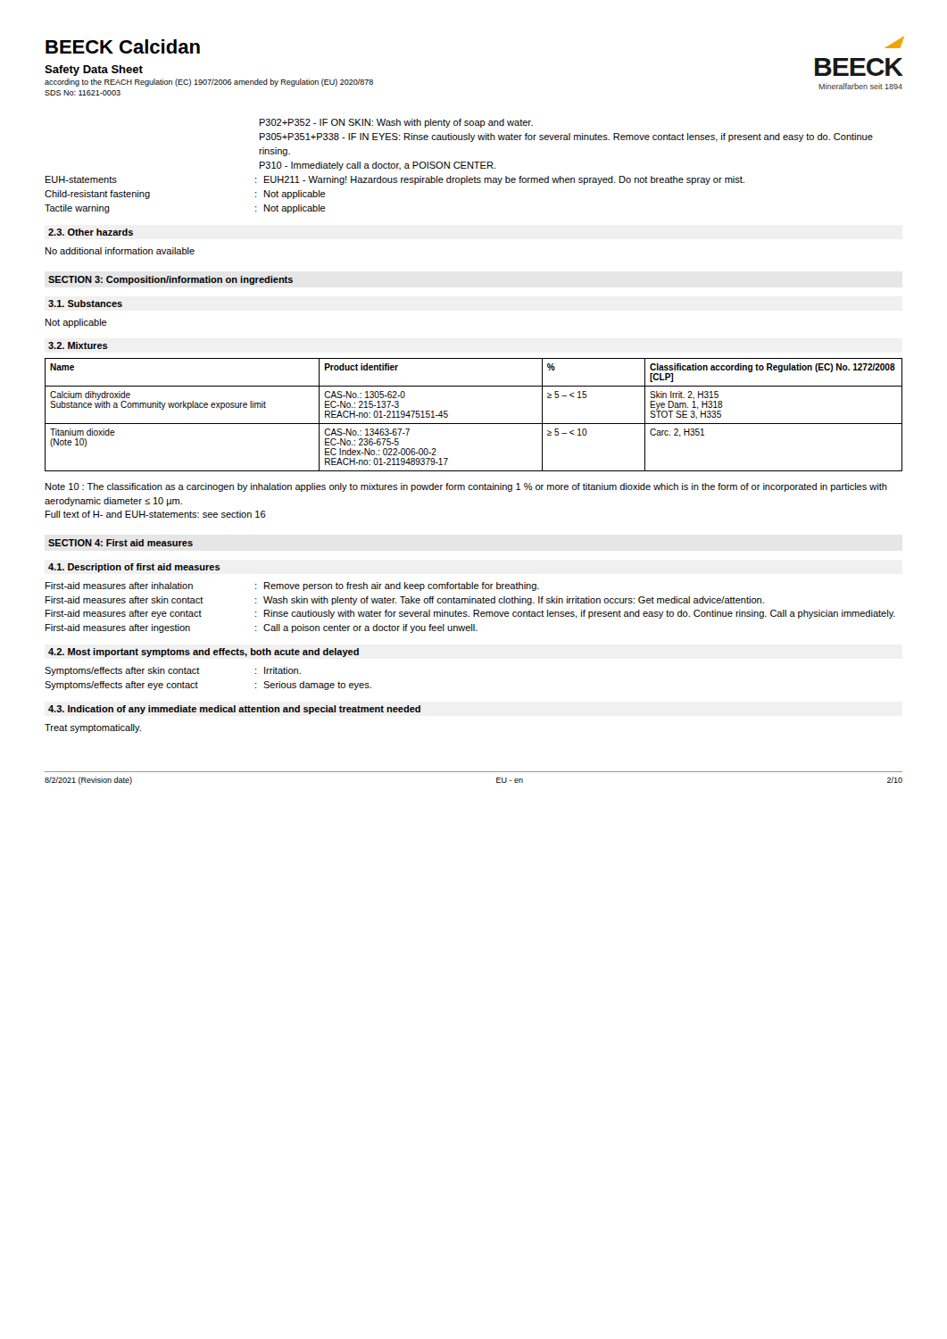BEECK Calcidan
Safety Data Sheet
according to the REACH Regulation (EC) 1907/2006 amended by Regulation (EU) 2020/878
SDS No: 11621-0003
BEECK
Mineralfarben seit 1894
P302+P352 - IF ON SKIN: Wash with plenty of soap and water.
P305+P351+P338 - IF IN EYES: Rinse cautiously with water for several minutes. Remove contact lenses, if present and easy to do. Continue rinsing.
P310 - Immediately call a doctor, a POISON CENTER.
EUH-statements
:
EUH211 - Warning! Hazardous respirable droplets may be formed when sprayed. Do not breathe spray or mist.
Child-resistant fastening
:
Not applicable
Tactile warning
:
Not applicable
2.3. Other hazards
No additional information available
SECTION 3: Composition/information on ingredients
3.1. Substances
Not applicable
3.2. Mixtures
| Name | Product identifier | % | Classification according to Regulation (EC) No. 1272/2008 [CLP] |
| --- | --- | --- | --- |
| Calcium dihydroxide Substance with a Community workplace exposure limit | CAS-No.: 1305-62-0 EC-No.: 215-137-3 REACH-no: 01-2119475151-45 | ≥ 5 – < 15 | Skin Irrit. 2, H315 Eye Dam. 1, H318 STOT SE 3, H335 |
| Titanium dioxide (Note 10) | CAS-No.: 13463-67-7 EC-No.: 236-675-5 EC Index-No.: 022-006-00-2 REACH-no: 01-2119489379-17 | ≥ 5 – < 10 | Carc. 2, H351 |
Note 10 : The classification as a carcinogen by inhalation applies only to mixtures in powder form containing 1 % or more of titanium dioxide which is in the form of or incorporated in particles with aerodynamic diameter ≤ 10 µm.
Full text of H- and EUH-statements: see section 16
SECTION 4: First aid measures
4.1. Description of first aid measures
First-aid measures after inhalation
:
Remove person to fresh air and keep comfortable for breathing.
First-aid measures after skin contact
:
Wash skin with plenty of water. Take off contaminated clothing. If skin irritation occurs: Get medical advice/attention.
First-aid measures after eye contact
:
Rinse cautiously with water for several minutes. Remove contact lenses, if present and easy to do. Continue rinsing. Call a physician immediately.
First-aid measures after ingestion
:
Call a poison center or a doctor if you feel unwell.
4.2. Most important symptoms and effects, both acute and delayed
Symptoms/effects after skin contact
:
Irritation.
Symptoms/effects after eye contact
:
Serious damage to eyes.
4.3. Indication of any immediate medical attention and special treatment needed
Treat symptomatically.
8/2/2021 (Revision date)
EU - en
2/10